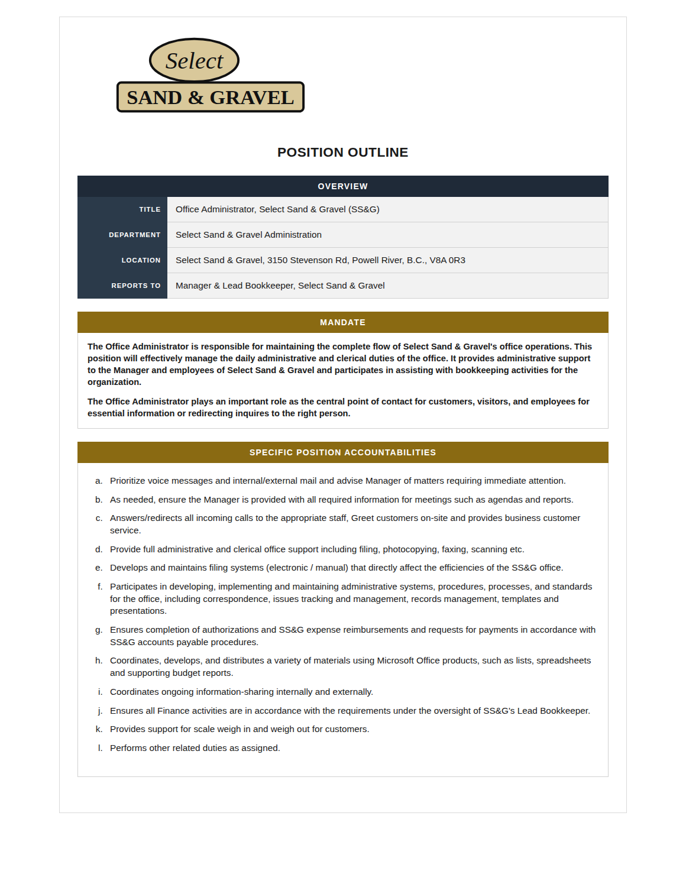Select SAND & GRAVEL
POSITION OUTLINE
| OVERVIEW |
| --- |
| TITLE | Office Administrator, Select Sand & Gravel (SS&G) |
| DEPARTMENT | Select Sand & Gravel Administration |
| LOCATION | Select Sand & Gravel, 3150 Stevenson Rd, Powell River, B.C., V8A 0R3 |
| REPORTS TO | Manager & Lead Bookkeeper, Select Sand & Gravel |
MANDATE
The Office Administrator is responsible for maintaining the complete flow of Select Sand & Gravel's office operations. This position will effectively manage the daily administrative and clerical duties of the office. It provides administrative support to the Manager and employees of Select Sand & Gravel and participates in assisting with bookkeeping activities for the organization.
The Office Administrator plays an important role as the central point of contact for customers, visitors, and employees for essential information or redirecting inquires to the right person.
SPECIFIC POSITION ACCOUNTABILITIES
Prioritize voice messages and internal/external mail and advise Manager of matters requiring immediate attention.
As needed, ensure the Manager is provided with all required information for meetings such as agendas and reports.
Answers/redirects all incoming calls to the appropriate staff, Greet customers on-site and provides business customer service.
Provide full administrative and clerical office support including filing, photocopying, faxing, scanning etc.
Develops and maintains filing systems (electronic / manual) that directly affect the efficiencies of the SS&G office.
Participates in developing, implementing and maintaining administrative systems, procedures, processes, and standards for the office, including correspondence, issues tracking and management, records management, templates and presentations.
Ensures completion of authorizations and SS&G expense reimbursements and requests for payments in accordance with SS&G accounts payable procedures.
Coordinates, develops, and distributes a variety of materials using Microsoft Office products, such as lists, spreadsheets and supporting budget reports.
Coordinates ongoing information-sharing internally and externally.
Ensures all Finance activities are in accordance with the requirements under the oversight of SS&G's Lead Bookkeeper.
Provides support for scale weigh in and weigh out for customers.
Performs other related duties as assigned.